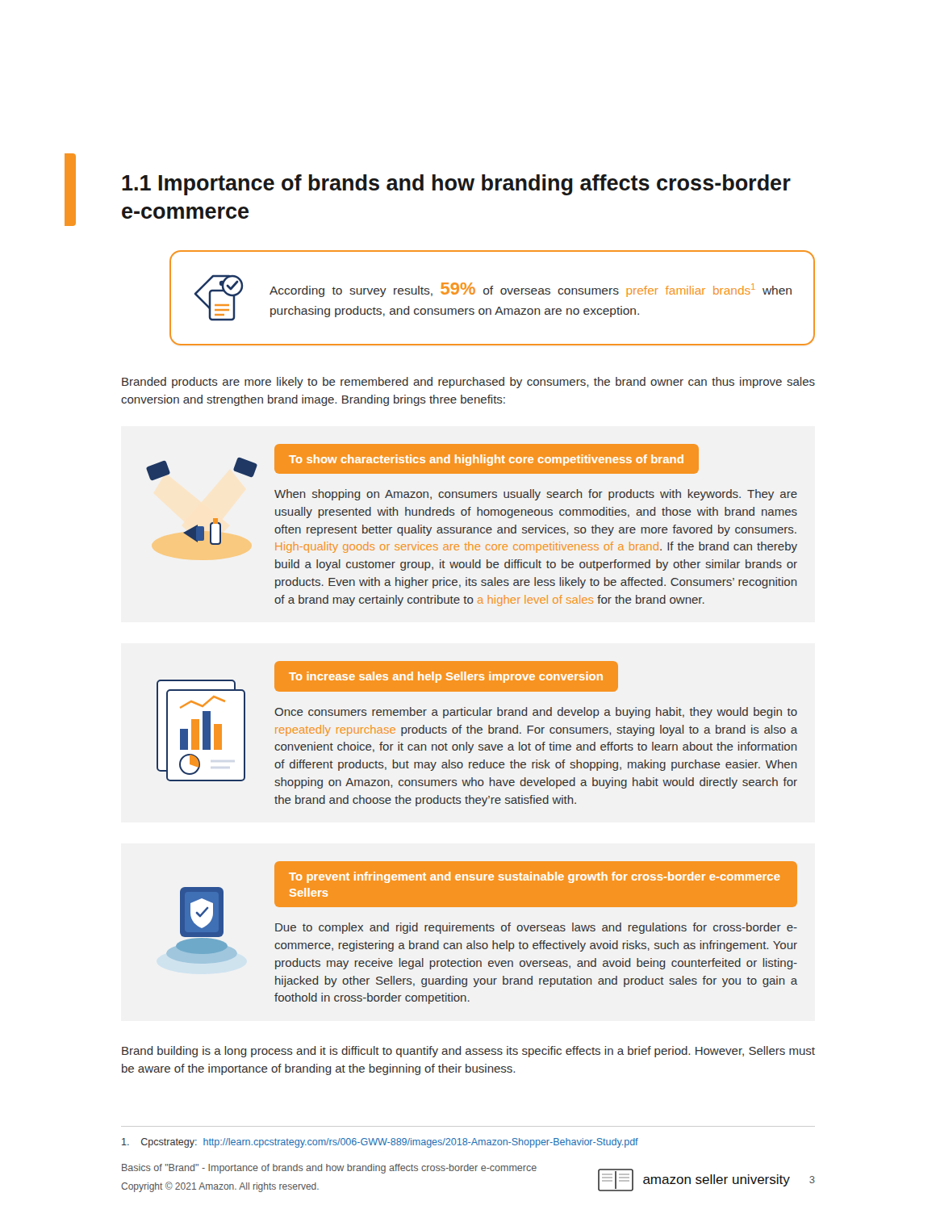1.1 Importance of brands and how branding affects cross-border e-commerce
According to survey results, 59% of overseas consumers prefer familiar brands1 when purchasing products, and consumers on Amazon are no exception.
Branded products are more likely to be remembered and repurchased by consumers, the brand owner can thus improve sales conversion and strengthen brand image. Branding brings three benefits:
To show characteristics and highlight core competitiveness of brand
When shopping on Amazon, consumers usually search for products with keywords. They are usually presented with hundreds of homogeneous commodities, and those with brand names often represent better quality assurance and services, so they are more favored by consumers. High-quality goods or services are the core competitiveness of a brand. If the brand can thereby build a loyal customer group, it would be difficult to be outperformed by other similar brands or products. Even with a higher price, its sales are less likely to be affected. Consumers’ recognition of a brand may certainly contribute to a higher level of sales for the brand owner.
To increase sales and help Sellers improve conversion
Once consumers remember a particular brand and develop a buying habit, they would begin to repeatedly repurchase products of the brand. For consumers, staying loyal to a brand is also a convenient choice, for it can not only save a lot of time and efforts to learn about the information of different products, but may also reduce the risk of shopping, making purchase easier. When shopping on Amazon, consumers who have developed a buying habit would directly search for the brand and choose the products they’re satisfied with.
To prevent infringement and ensure sustainable growth for cross-border e-commerce Sellers
Due to complex and rigid requirements of overseas laws and regulations for cross-border e-commerce, registering a brand can also help to effectively avoid risks, such as infringement. Your products may receive legal protection even overseas, and avoid being counterfeited or listing-hijacked by other Sellers, guarding your brand reputation and product sales for you to gain a foothold in cross-border competition.
Brand building is a long process and it is difficult to quantify and assess its specific effects in a brief period. However, Sellers must be aware of the importance of branding at the beginning of their business.
1. Cpcstrategy: http://learn.cpcstrategy.com/rs/006-GWW-889/images/2018-Amazon-Shopper-Behavior-Study.pdf
Basics of "Brand" - Importance of brands and how branding affects cross-border e-commerce
Copyright © 2021 Amazon. All rights reserved.
amazon seller university 3